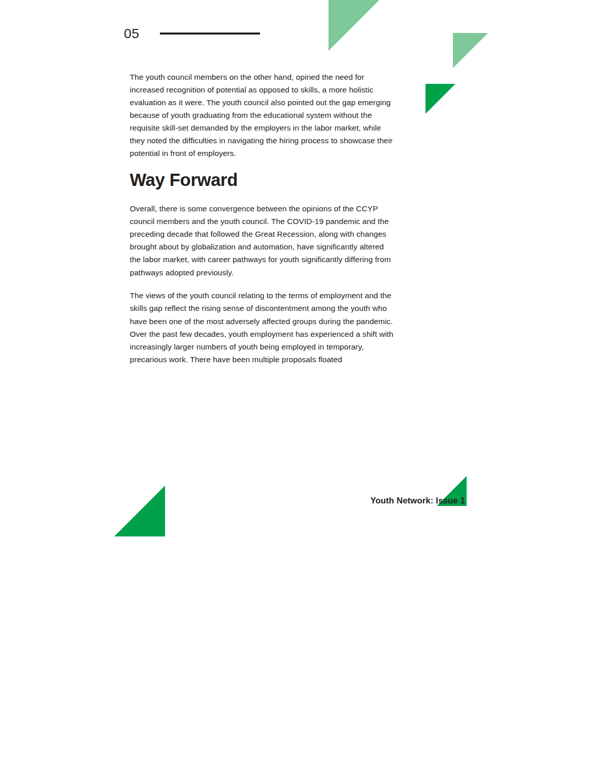05
The youth council members on the other hand, opined the need for increased recognition of potential as opposed to skills, a more holistic evaluation as it were. The youth council also pointed out the gap emerging because of youth graduating from the educational system without the requisite skill-set demanded by the employers in the labor market, while they noted the difficulties in navigating the hiring process to showcase their potential in front of employers.
Way Forward
Overall, there is some convergence between the opinions of the CCYP council members and the youth council. The COVID-19 pandemic and the preceding decade that followed the Great Recession, along with changes brought about by globalization and automation, have significantly altered the labor market, with career pathways for youth significantly differing from pathways adopted previously.
The views of the youth council relating to the terms of employment and the skills gap reflect the rising sense of discontentment among the youth who have been one of the most adversely affected groups during the pandemic. Over the past few decades, youth employment has experienced a shift with increasingly larger numbers of youth being employed in temporary, precarious work. There have been multiple proposals floated
Youth Network: Issue 1